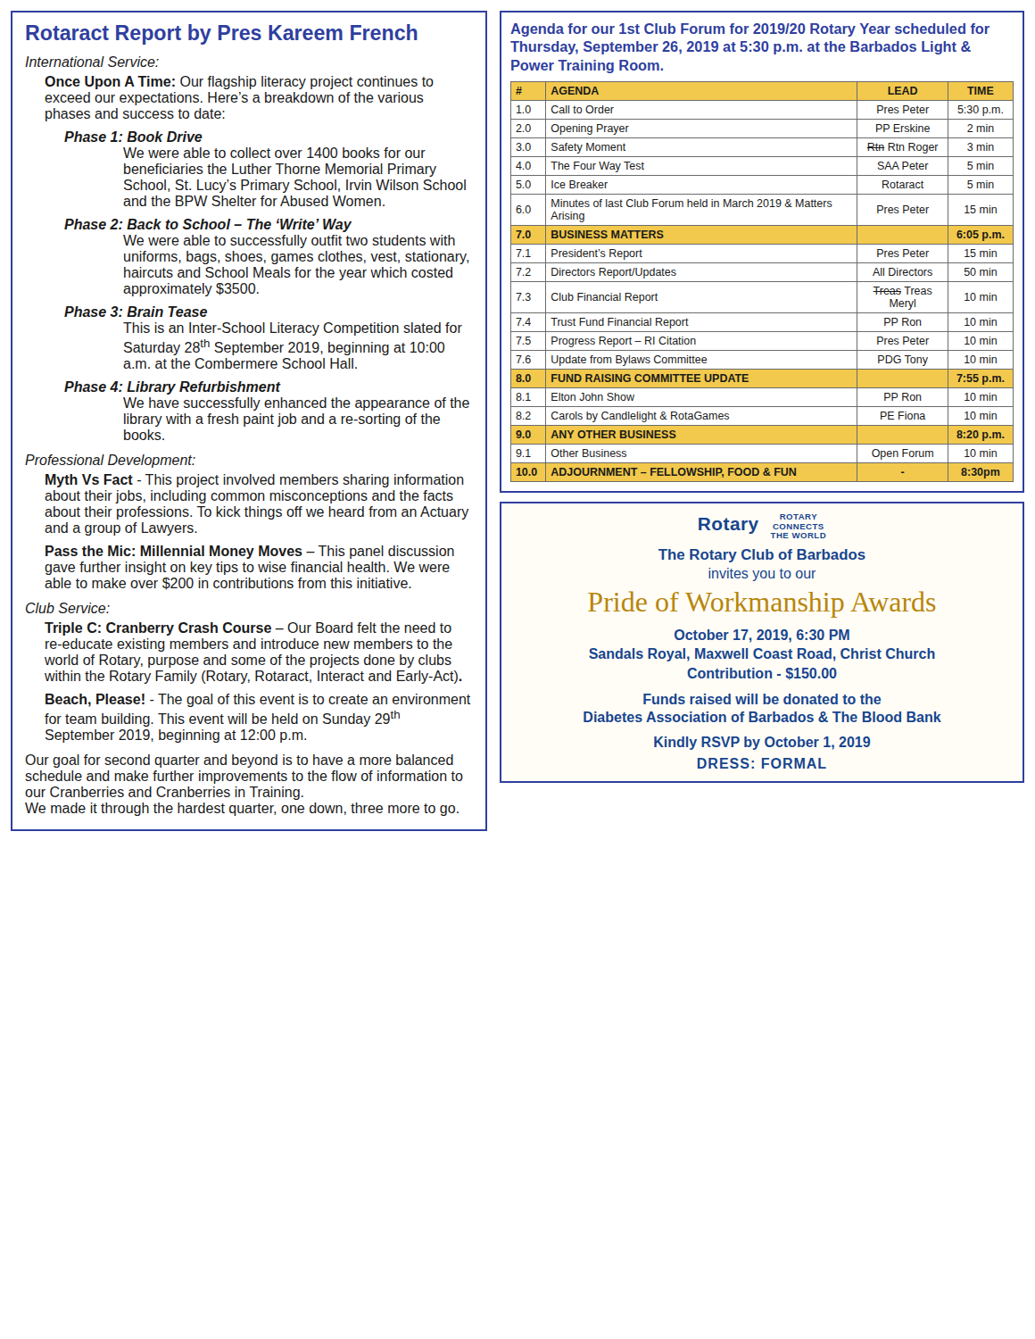Rotaract Report by Pres Kareem French
International Service:
Once Upon A Time: Our flagship literacy project continues to exceed our expectations. Here’s a breakdown of the various phases and success to date:
Phase 1: Book Drive
We were able to collect over 1400 books for our beneficiaries the Luther Thorne Memorial Primary School, St. Lucy’s Primary School, Irvin Wilson School and the BPW Shelter for Abused Women.
Phase 2: Back to School – The ‘Write’ Way
We were able to successfully outfit two students with uniforms, bags, shoes, games clothes, vest, stationary, haircuts and School Meals for the year which costed approximately $3500.
Phase 3: Brain Tease
This is an Inter-School Literacy Competition slated for Saturday 28th September 2019, beginning at 10:00 a.m. at the Combermere School Hall.
Phase 4: Library Refurbishment
We have successfully enhanced the appearance of the library with a fresh paint job and a re-sorting of the books.
Professional Development:
Myth Vs Fact - This project involved members sharing information about their jobs, including common misconceptions and the facts about their professions. To kick things off we heard from an Actuary and a group of Lawyers.
Pass the Mic: Millennial Money Moves – This panel discussion gave further insight on key tips to wise financial health. We were able to make over $200 in contributions from this initiative.
Club Service:
Triple C: Cranberry Crash Course – Our Board felt the need to re-educate existing members and introduce new members to the world of Rotary, purpose and some of the projects done by clubs within the Rotary Family (Rotary, Rotaract, Interact and Early-Act).
Beach, Please! - The goal of this event is to create an environment for team building. This event will be held on Sunday 29th September 2019, beginning at 12:00 p.m.
Our goal for second quarter and beyond is to have a more balanced schedule and make further improvements to the flow of information to our Cranberries and Cranberries in Training.
We made it through the hardest quarter, one down, three more to go.
Agenda for our 1st Club Forum for 2019/20 Rotary Year scheduled for Thursday, September 26, 2019 at 5:30 p.m. at the Barbados Light & Power Training Room.
| # | AGENDA | LEAD | TIME |
| --- | --- | --- | --- |
| 1.0 | Call to Order | Pres Peter | 5:30 p.m. |
| 2.0 | Opening Prayer | PP Erskine | 2 min |
| 3.0 | Safety Moment | Rtn Rtn Roger | 3 min |
| 4.0 | The Four Way Test | SAA Peter | 5 min |
| 5.0 | Ice Breaker | Rotaract | 5 min |
| 6.0 | Minutes of last Club Forum held in March 2019 & Matters Arising | Pres Peter | 15 min |
| 7.0 | BUSINESS MATTERS | | 6:05 p.m. |
| 7.1 | President’s Report | Pres Peter | 15 min |
| 7.2 | Directors Report/Updates | All Directors | 50 min |
| 7.3 | Club Financial Report | Treas Treas Meryl | 10 min |
| 7.4 | Trust Fund Financial Report | PP Ron | 10 min |
| 7.5 | Progress Report – RI Citation | Pres Peter | 10 min |
| 7.6 | Update from Bylaws Committee | PDG Tony | 10 min |
| 8.0 | FUND RAISING COMMITTEE UPDATE | | 7:55 p.m. |
| 8.1 | Elton John Show | PP Ron | 10 min |
| 8.2 | Carols by Candlelight & RotaGames | PE Fiona | 10 min |
| 9.0 | ANY OTHER BUSINESS | | 8:20 p.m. |
| 9.1 | Other Business | Open Forum | 10 min |
| 10.0 | ADJOURNMENT – FELLOWSHIP, FOOD & FUN | - | 8:30pm |
Rotary ROTARY
CONNECTS
THE WORLD
The Rotary Club of Barbados
invites you to our
Pride of Workmanship Awards
October 17, 2019, 6:30 PM
Sandals Royal, Maxwell Coast Road, Christ Church
Contribution - $150.00
Funds raised will be donated to the
Diabetes Association of Barbados & The Blood Bank
Kindly RSVP by October 1, 2019
DRESS: FORMAL